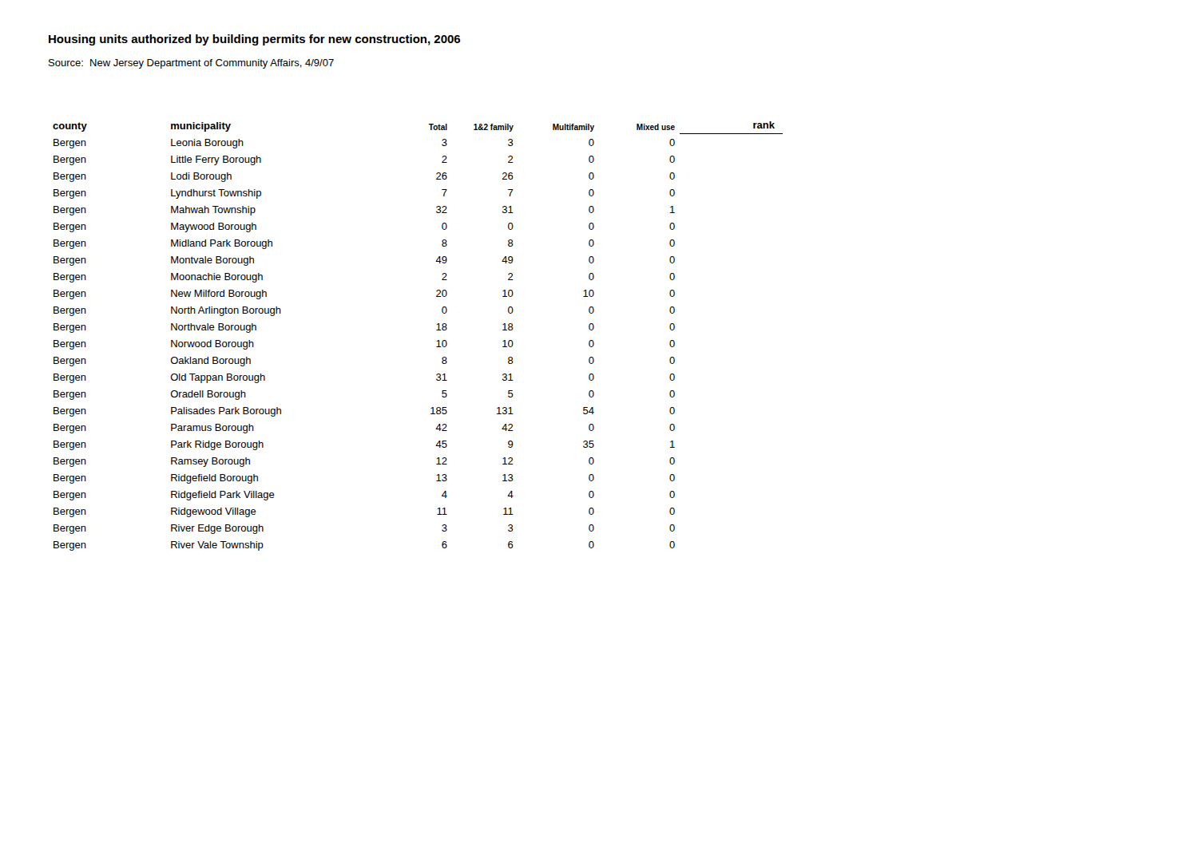Housing units authorized by building permits for new construction, 2006
Source: New Jersey Department of Community Affairs, 4/9/07
| county | municipality | Total | 1&2 family | Multifamily | Mixed use | rank |
| --- | --- | --- | --- | --- | --- | --- |
| Bergen | Leonia Borough | 3 | 3 | 0 | 0 | |
| Bergen | Little Ferry Borough | 2 | 2 | 0 | 0 | |
| Bergen | Lodi Borough | 26 | 26 | 0 | 0 | |
| Bergen | Lyndhurst Township | 7 | 7 | 0 | 0 | |
| Bergen | Mahwah Township | 32 | 31 | 0 | 1 | |
| Bergen | Maywood Borough | 0 | 0 | 0 | 0 | |
| Bergen | Midland Park Borough | 8 | 8 | 0 | 0 | |
| Bergen | Montvale Borough | 49 | 49 | 0 | 0 | |
| Bergen | Moonachie Borough | 2 | 2 | 0 | 0 | |
| Bergen | New Milford Borough | 20 | 10 | 10 | 0 | |
| Bergen | North Arlington Borough | 0 | 0 | 0 | 0 | |
| Bergen | Northvale Borough | 18 | 18 | 0 | 0 | |
| Bergen | Norwood Borough | 10 | 10 | 0 | 0 | |
| Bergen | Oakland Borough | 8 | 8 | 0 | 0 | |
| Bergen | Old Tappan Borough | 31 | 31 | 0 | 0 | |
| Bergen | Oradell Borough | 5 | 5 | 0 | 0 | |
| Bergen | Palisades Park Borough | 185 | 131 | 54 | 0 | |
| Bergen | Paramus Borough | 42 | 42 | 0 | 0 | |
| Bergen | Park Ridge Borough | 45 | 9 | 35 | 1 | |
| Bergen | Ramsey Borough | 12 | 12 | 0 | 0 | |
| Bergen | Ridgefield Borough | 13 | 13 | 0 | 0 | |
| Bergen | Ridgefield Park Village | 4 | 4 | 0 | 0 | |
| Bergen | Ridgewood Village | 11 | 11 | 0 | 0 | |
| Bergen | River Edge Borough | 3 | 3 | 0 | 0 | |
| Bergen | River Vale Township | 6 | 6 | 0 | 0 | |